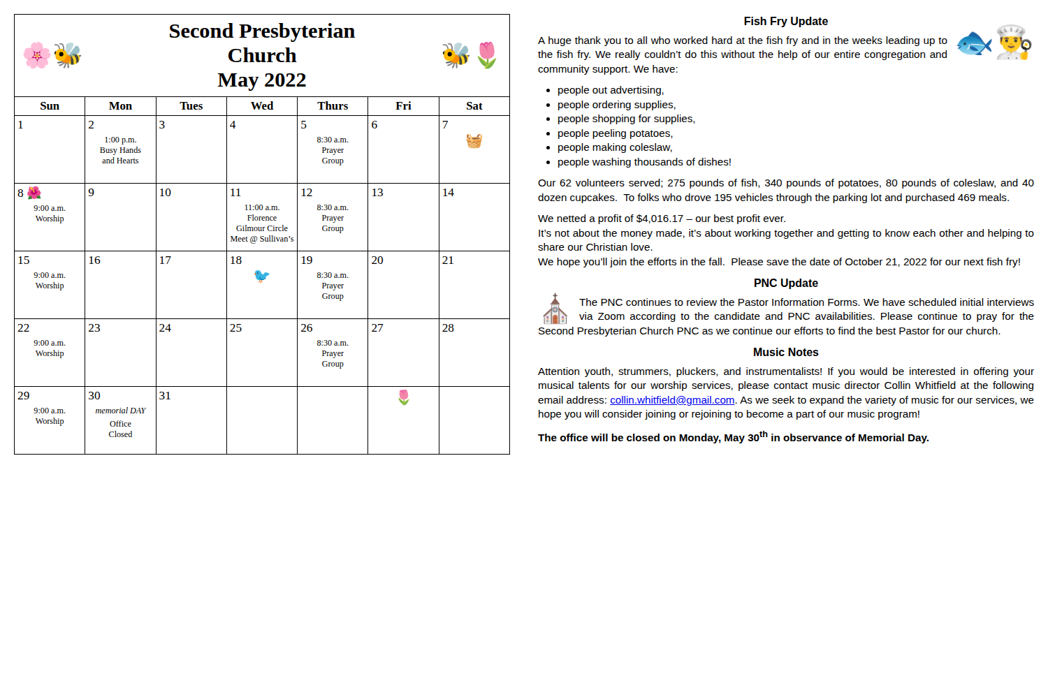🌸🐝
Second Presbyterian
Church
May 2022
🐝🌷
| Sun | Mon | Tues | Wed | Thurs | Fri | Sat |
| --- | --- | --- | --- | --- | --- | --- |
| 1 | 2 1:00 p.m. Busy Hands and Hearts | 3 | 4 | 5 8:30 a.m. Prayer Group | 6 | 7 🧺 |
| 8 🌺 9:00 a.m. Worship | 9 | 10 | 11 11:00 a.m. Florence Gilmour Circle Meet @ Sullivan’s | 12 8:30 a.m. Prayer Group | 13 | 14 |
| 15 9:00 a.m. Worship | 16 | 17 | 18 🐦 | 19 8:30 a.m. Prayer Group | 20 | 21 |
| 22 9:00 a.m. Worship | 23 | 24 | 25 | 26 8:30 a.m. Prayer Group | 27 | 28 |
| 29 9:00 a.m. Worship | 30 memorial DAY Office Closed | 31 | | | 🌷 | |
Fish Fry Update
🐟👨‍🍳
A huge thank you to all who worked hard at the fish fry and in the weeks leading up to the fish fry. We really couldn’t do this without the help of our entire congregation and community support. We have:
people out advertising,
people ordering supplies,
people shopping for supplies,
people peeling potatoes,
people making coleslaw,
people washing thousands of dishes!
Our 62 volunteers served; 275 pounds of fish, 340 pounds of potatoes, 80 pounds of coleslaw, and 40 dozen cupcakes. To folks who drove 195 vehicles through the parking lot and purchased 469 meals.
We netted a profit of $4,016.17 – our best profit ever.
It’s not about the money made, it’s about working together and getting to know each other and helping to share our Christian love.
We hope you’ll join the efforts in the fall. Please save the date of October 21, 2022 for our next fish fry!
PNC Update
⛪
The PNC continues to review the Pastor Information Forms. We have scheduled initial interviews via Zoom according to the candidate and PNC availabilities. Please continue to pray for the Second Presbyterian Church PNC as we continue our efforts to find the best Pastor for our church.
Music Notes
Attention youth, strummers, pluckers, and instrumentalists! If you would be interested in offering your musical talents for our worship services, please contact music director Collin Whitfield at the following email address: collin.whitfield@gmail.com. As we seek to expand the variety of music for our services, we hope you will consider joining or rejoining to become a part of our music program!
The office will be closed on Monday, May 30th in observance of Memorial Day.